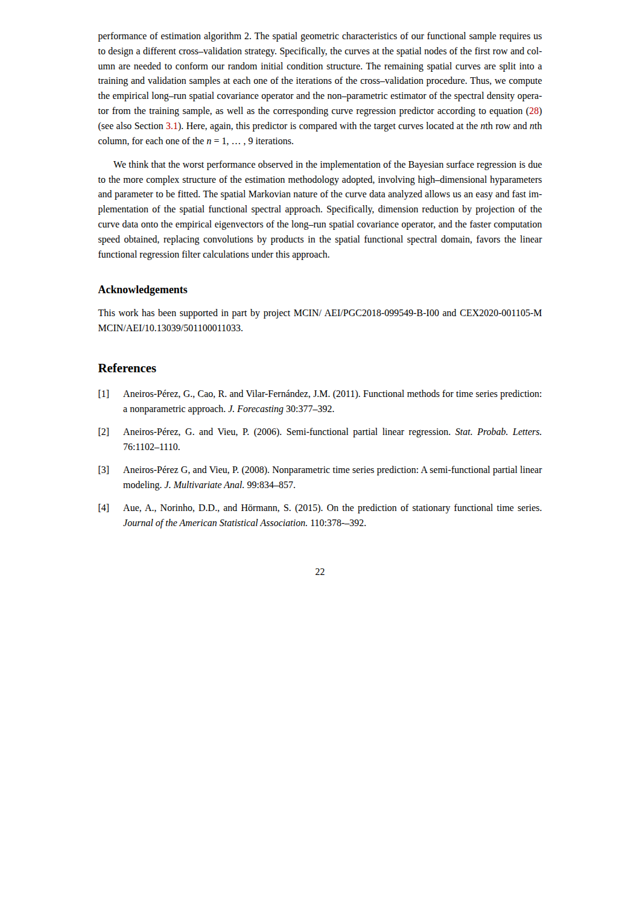performance of estimation algorithm 2. The spatial geometric characteristics of our functional sample requires us to design a different cross–validation strategy. Specifically, the curves at the spatial nodes of the first row and column are needed to conform our random initial condition structure. The remaining spatial curves are split into a training and validation samples at each one of the iterations of the cross–validation procedure. Thus, we compute the empirical long–run spatial covariance operator and the non–parametric estimator of the spectral density operator from the training sample, as well as the corresponding curve regression predictor according to equation (28) (see also Section 3.1). Here, again, this predictor is compared with the target curves located at the nth row and nth column, for each one of the n = 1, … , 9 iterations.
We think that the worst performance observed in the implementation of the Bayesian surface regression is due to the more complex structure of the estimation methodology adopted, involving high–dimensional hyparameters and parameter to be fitted. The spatial Markovian nature of the curve data analyzed allows us an easy and fast implementation of the spatial functional spectral approach. Specifically, dimension reduction by projection of the curve data onto the empirical eigenvectors of the long–run spatial covariance operator, and the faster computation speed obtained, replacing convolutions by products in the spatial functional spectral domain, favors the linear functional regression filter calculations under this approach.
Acknowledgements
This work has been supported in part by project MCIN/ AEI/PGC2018-099549-B-I00 and CEX2020-001105-M MCIN/AEI/10.13039/501100011033.
References
[1] Aneiros-Pérez, G., Cao, R. and Vilar-Fernández, J.M. (2011). Functional methods for time series prediction: a nonparametric approach. J. Forecasting 30:377–392.
[2] Aneiros-Pérez, G. and Vieu, P. (2006). Semi-functional partial linear regression. Stat. Probab. Letters. 76:1102–1110.
[3] Aneiros-Pérez G, and Vieu, P. (2008). Nonparametric time series prediction: A semi-functional partial linear modeling. J. Multivariate Anal. 99:834–857.
[4] Aue, A., Norinho, D.D., and Hörmann, S. (2015). On the prediction of stationary functional time series. Journal of the American Statistical Association. 110:378-–392.
22